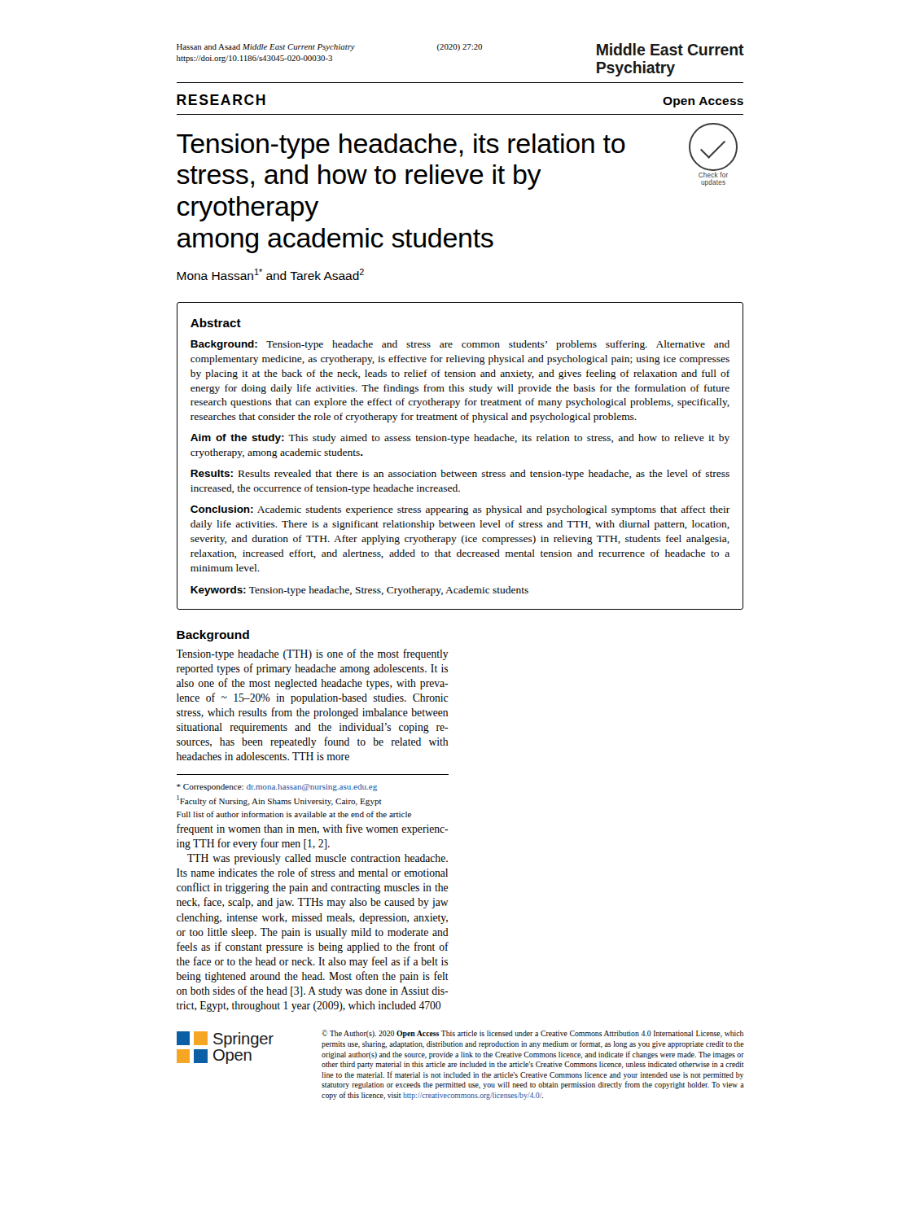Hassan and Asaad Middle East Current Psychiatry(2020) 27:20
https://doi.org/10.1186/s43045-020-00030-3
Middle East Current
Psychiatry
Research
Open Access
Check for
updates
Tension-type headache, its relation to
stress, and how to relieve it by cryotherapy
among academic students
Mona Hassan1* and Tarek Asaad2
Abstract
Background: Tension-type headache and stress are common students’ problems suffering. Alternative and complementary medicine, as cryotherapy, is effective for relieving physical and psychological pain; using ice compresses by placing it at the back of the neck, leads to relief of tension and anxiety, and gives feeling of relaxation and full of energy for doing daily life activities. The findings from this study will provide the basis for the formulation of future research questions that can explore the effect of cryotherapy for treatment of many psychological problems, specifically, researches that consider the role of cryotherapy for treatment of physical and psychological problems.
Aim of the study: This study aimed to assess tension-type headache, its relation to stress, and how to relieve it by cryotherapy, among academic students.
Results: Results revealed that there is an association between stress and tension-type headache, as the level of stress increased, the occurrence of tension-type headache increased.
Conclusion: Academic students experience stress appearing as physical and psychological symptoms that affect their daily life activities. There is a significant relationship between level of stress and TTH, with diurnal pattern, location, severity, and duration of TTH. After applying cryotherapy (ice compresses) in relieving TTH, students feel analgesia, relaxation, increased effort, and alertness, added to that decreased mental tension and recurrence of headache to a minimum level.
Keywords: Tension-type headache, Stress, Cryotherapy, Academic students
Background
Tension-type headache (TTH) is one of the most frequently reported types of primary headache among adolescents. It is also one of the most neglected headache types, with prevalence of ~ 15–20% in population-based studies. Chronic stress, which results from the prolonged imbalance between situational requirements and the individual’s coping resources, has been repeatedly found to be related with headaches in adolescents. TTH is more
* Correspondence: dr.mona.hassan@nursing.asu.edu.eg
1Faculty of Nursing, Ain Shams University, Cairo, Egypt
Full list of author information is available at the end of the article
frequent in women than in men, with five women experiencing TTH for every four men [1, 2].
TTH was previously called muscle contraction headache. Its name indicates the role of stress and mental or emotional conflict in triggering the pain and contracting muscles in the neck, face, scalp, and jaw. TTHs may also be caused by jaw clenching, intense work, missed meals, depression, anxiety, or too little sleep. The pain is usually mild to moderate and feels as if constant pressure is being applied to the front of the face or to the head or neck. It also may feel as if a belt is being tightened around the head. Most often the pain is felt on both sides of the head [3]. A study was done in Assiut district, Egypt, throughout 1 year (2009), which included 4700
Springer Open
© The Author(s). 2020 Open Access This article is licensed under a Creative Commons Attribution 4.0 International License, which permits use, sharing, adaptation, distribution and reproduction in any medium or format, as long as you give appropriate credit to the original author(s) and the source, provide a link to the Creative Commons licence, and indicate if changes were made. The images or other third party material in this article are included in the article's Creative Commons licence, unless indicated otherwise in a credit line to the material. If material is not included in the article's Creative Commons licence and your intended use is not permitted by statutory regulation or exceeds the permitted use, you will need to obtain permission directly from the copyright holder. To view a copy of this licence, visit http://creativecommons.org/licenses/by/4.0/.